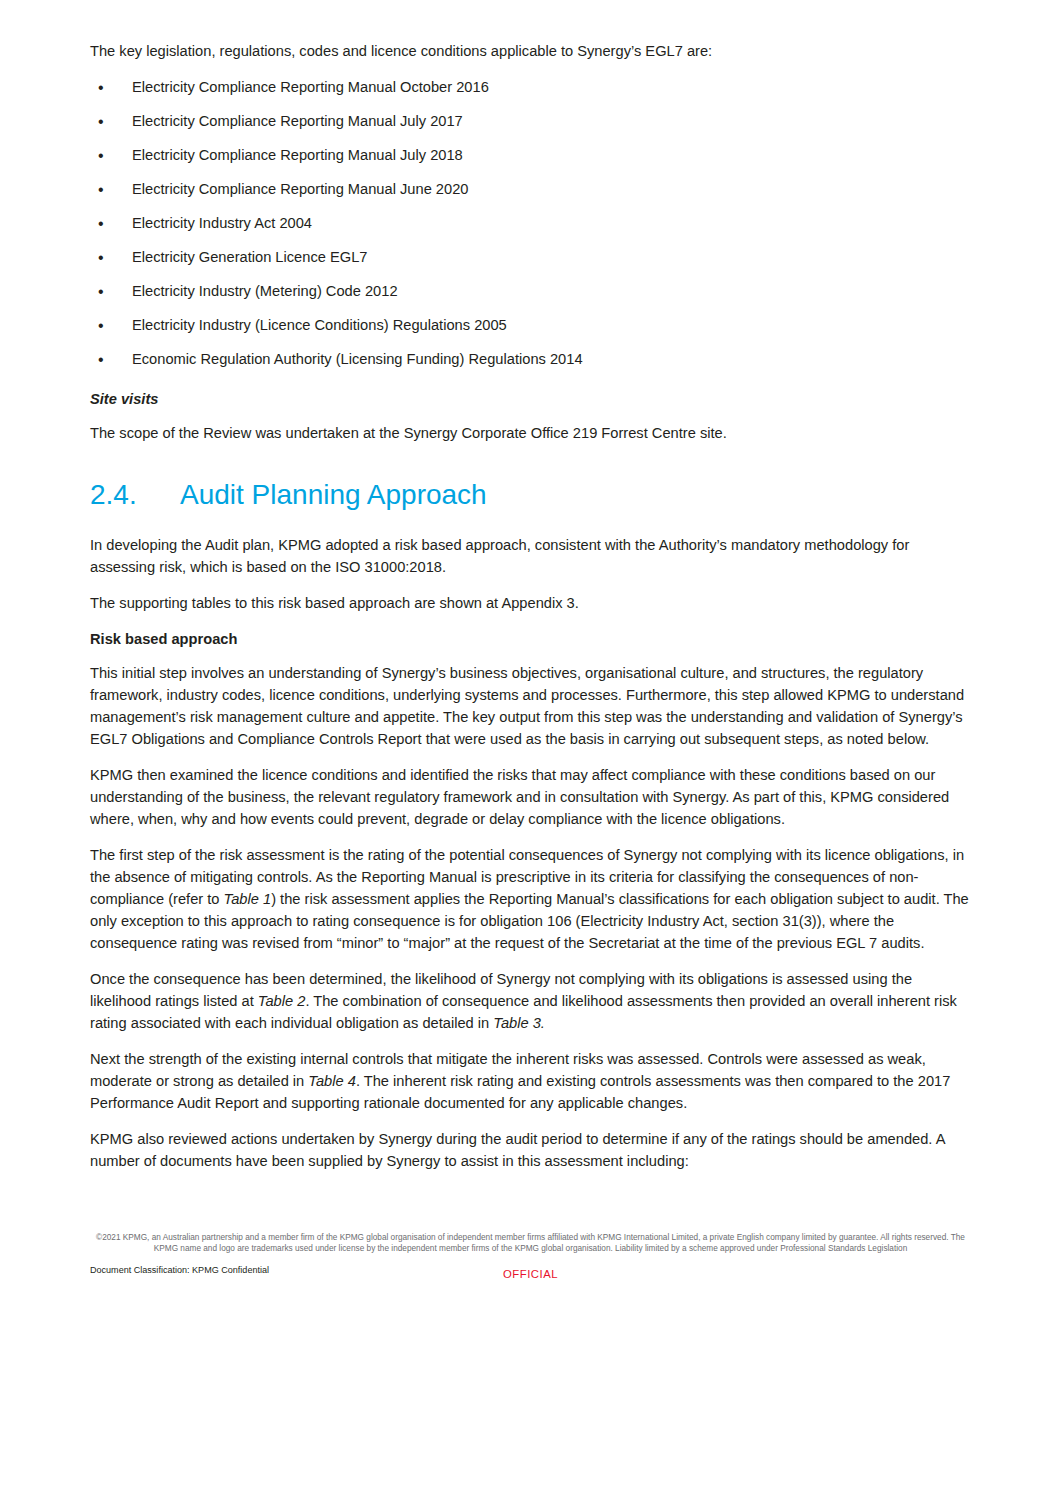The key legislation, regulations, codes and licence conditions applicable to Synergy’s EGL7 are:
Electricity Compliance Reporting Manual October 2016
Electricity Compliance Reporting Manual July 2017
Electricity Compliance Reporting Manual July 2018
Electricity Compliance Reporting Manual June 2020
Electricity Industry Act 2004
Electricity Generation Licence EGL7
Electricity Industry (Metering) Code 2012
Electricity Industry (Licence Conditions) Regulations 2005
Economic Regulation Authority (Licensing Funding) Regulations 2014
Site visits
The scope of the Review was undertaken at the Synergy Corporate Office 219 Forrest Centre site.
2.4. Audit Planning Approach
In developing the Audit plan, KPMG adopted a risk based approach, consistent with the Authority’s mandatory methodology for assessing risk, which is based on the ISO 31000:2018.
The supporting tables to this risk based approach are shown at Appendix 3.
Risk based approach
This initial step involves an understanding of Synergy’s business objectives, organisational culture, and structures, the regulatory framework, industry codes, licence conditions, underlying systems and processes. Furthermore, this step allowed KPMG to understand management’s risk management culture and appetite. The key output from this step was the understanding and validation of Synergy’s EGL7 Obligations and Compliance Controls Report that were used as the basis in carrying out subsequent steps, as noted below.
KPMG then examined the licence conditions and identified the risks that may affect compliance with these conditions based on our understanding of the business, the relevant regulatory framework and in consultation with Synergy. As part of this, KPMG considered where, when, why and how events could prevent, degrade or delay compliance with the licence obligations.
The first step of the risk assessment is the rating of the potential consequences of Synergy not complying with its licence obligations, in the absence of mitigating controls. As the Reporting Manual is prescriptive in its criteria for classifying the consequences of non-compliance (refer to Table 1) the risk assessment applies the Reporting Manual’s classifications for each obligation subject to audit. The only exception to this approach to rating consequence is for obligation 106 (Electricity Industry Act, section 31(3)), where the consequence rating was revised from “minor” to “major” at the request of the Secretariat at the time of the previous EGL 7 audits.
Once the consequence has been determined, the likelihood of Synergy not complying with its obligations is assessed using the likelihood ratings listed at Table 2. The combination of consequence and likelihood assessments then provided an overall inherent risk rating associated with each individual obligation as detailed in Table 3.
Next the strength of the existing internal controls that mitigate the inherent risks was assessed. Controls were assessed as weak, moderate or strong as detailed in Table 4. The inherent risk rating and existing controls assessments was then compared to the 2017 Performance Audit Report and supporting rationale documented for any applicable changes.
KPMG also reviewed actions undertaken by Synergy during the audit period to determine if any of the ratings should be amended. A number of documents have been supplied by Synergy to assist in this assessment including:
©2021 KPMG, an Australian partnership and a member firm of the KPMG global organisation of independent member firms affiliated with KPMG International Limited, a private English company limited by guarantee. All rights reserved. The KPMG name and logo are trademarks used under license by the independent member firms of the KPMG global organisation. Liability limited by a scheme approved under Professional Standards Legislation
Document Classification: KPMG Confidential
OFFICIAL